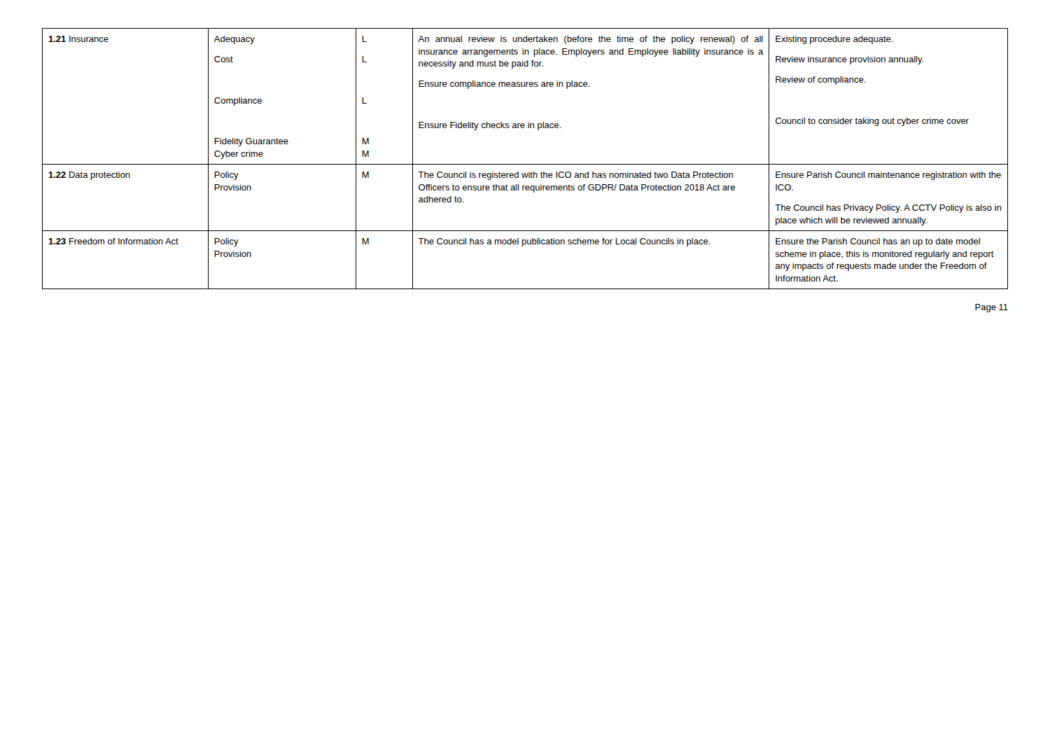| 1.21 Insurance | Adequacy Cost Compliance Fidelity Guarantee Cyber crime | L L L M M | An annual review is undertaken (before the time of the policy renewal) of all insurance arrangements in place. Employers and Employee liability insurance is a necessity and must be paid for. Ensure compliance measures are in place. Ensure Fidelity checks are in place. | Existing procedure adequate. Review insurance provision annually. Review of compliance. Council to consider taking out cyber crime cover |
| 1.22 Data protection | Policy Provision | M | The Council is registered with the ICO and has nominated two Data Protection Officers to ensure that all requirements of GDPR/ Data Protection 2018 Act are adhered to. | Ensure Parish Council maintenance registration with the ICO. The Council has Privacy Policy. A CCTV Policy is also in place which will be reviewed annually. |
| 1.23 Freedom of Information Act | Policy Provision | M | The Council has a model publication scheme for Local Councils in place. | Ensure the Parish Council has an up to date model scheme in place, this is monitored regularly and report any impacts of requests made under the Freedom of Information Act. |
Page 11